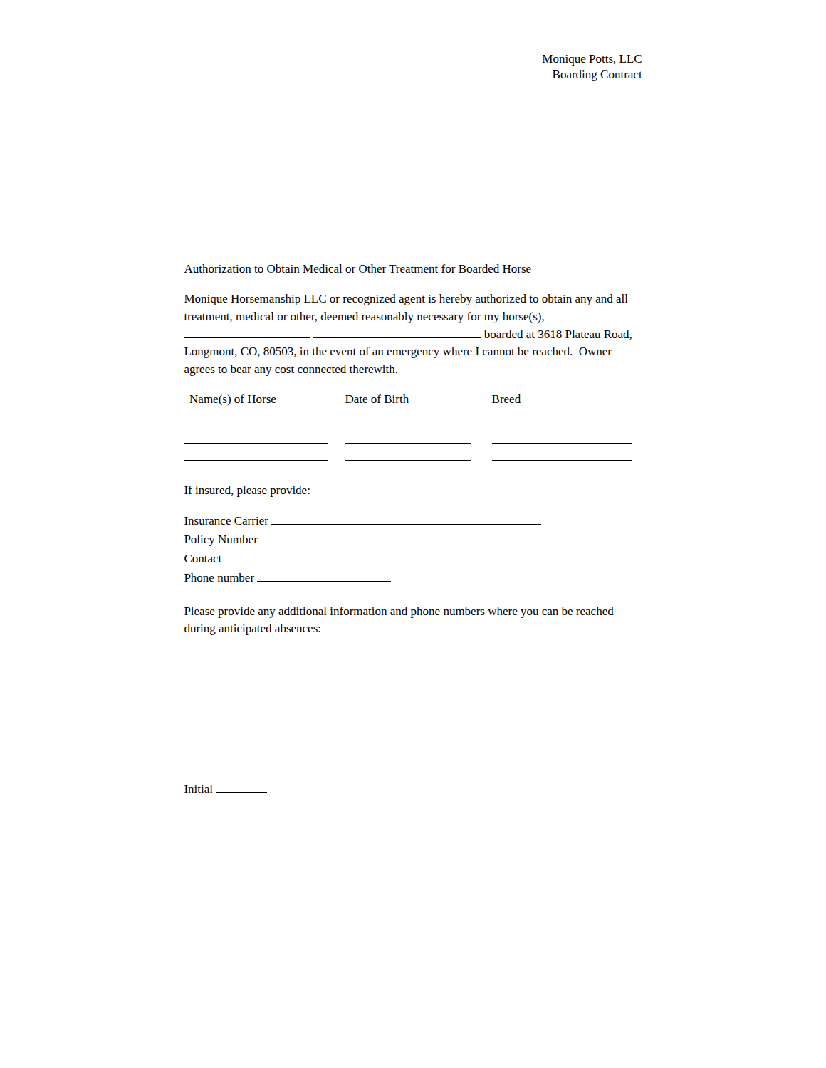Monique Potts, LLC
Boarding Contract
Authorization to Obtain Medical or Other Treatment for Boarded Horse
Monique Horsemanship LLC or recognized agent is hereby authorized to obtain any and all treatment, medical or other, deemed reasonably necessary for my horse(s), boarded at 3618 Plateau Road, Longmont, CO, 80503, in the event of an emergency where I cannot be reached. Owner agrees to bear any cost connected therewith.
| Name(s) of Horse | Date of Birth | Breed |
| --- | --- | --- |
If insured, please provide:
Insurance Carrier
Policy Number
Contact
Phone number
Please provide any additional information and phone numbers where you can be reached during anticipated absences:
Initial